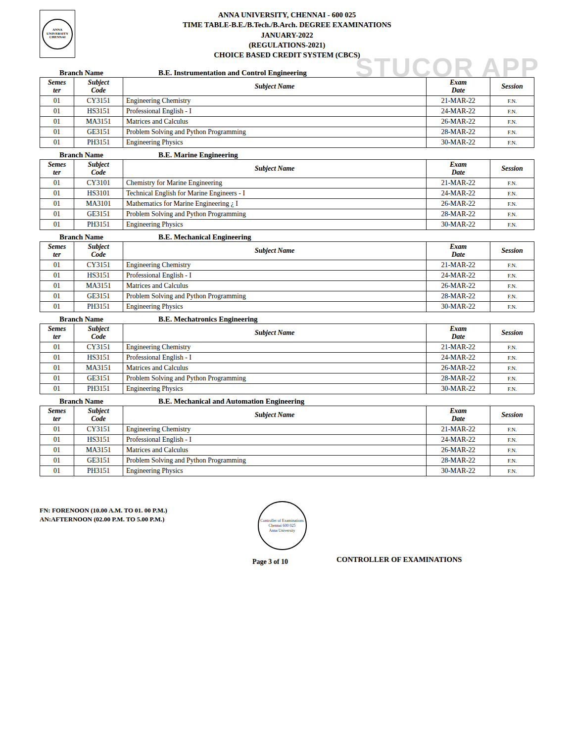ANNA
UNIVERSITY
CHENNAI
ANNA UNIVERSITY, CHENNAI - 600 025
TIME TABLE-B.E./B.Tech./B.Arch. DEGREE EXAMINATIONS
JANUARY-2022
(REGULATIONS-2021)
CHOICE BASED CREDIT SYSTEM (CBCS)
STUCOR APP
Branch Name B.E. Instrumentation and Control Engineering
| Semes ter | Subject Code | Subject Name | Exam Date | Session |
| --- | --- | --- | --- | --- |
| 01 | CY3151 | Engineering Chemistry | 21-MAR-22 | F.N. |
| 01 | HS3151 | Professional English - I | 24-MAR-22 | F.N. |
| 01 | MA3151 | Matrices and Calculus | 26-MAR-22 | F.N. |
| 01 | GE3151 | Problem Solving and Python Programming | 28-MAR-22 | F.N. |
| 01 | PH3151 | Engineering Physics | 30-MAR-22 | F.N. |
Branch Name B.E. Marine Engineering
| Semes ter | Subject Code | Subject Name | Exam Date | Session |
| --- | --- | --- | --- | --- |
| 01 | CY3101 | Chemistry for Marine Engineering | 21-MAR-22 | F.N. |
| 01 | HS3101 | Technical English for Marine Engineers - I | 24-MAR-22 | F.N. |
| 01 | MA3101 | Mathematics for Marine Engineering ¿ I | 26-MAR-22 | F.N. |
| 01 | GE3151 | Problem Solving and Python Programming | 28-MAR-22 | F.N. |
| 01 | PH3151 | Engineering Physics | 30-MAR-22 | F.N. |
Branch Name B.E. Mechanical Engineering
| Semes ter | Subject Code | Subject Name | Exam Date | Session |
| --- | --- | --- | --- | --- |
| 01 | CY3151 | Engineering Chemistry | 21-MAR-22 | F.N. |
| 01 | HS3151 | Professional English - I | 24-MAR-22 | F.N. |
| 01 | MA3151 | Matrices and Calculus | 26-MAR-22 | F.N. |
| 01 | GE3151 | Problem Solving and Python Programming | 28-MAR-22 | F.N. |
| 01 | PH3151 | Engineering Physics | 30-MAR-22 | F.N. |
Branch Name B.E. Mechatronics Engineering
| Semes ter | Subject Code | Subject Name | Exam Date | Session |
| --- | --- | --- | --- | --- |
| 01 | CY3151 | Engineering Chemistry | 21-MAR-22 | F.N. |
| 01 | HS3151 | Professional English - I | 24-MAR-22 | F.N. |
| 01 | MA3151 | Matrices and Calculus | 26-MAR-22 | F.N. |
| 01 | GE3151 | Problem Solving and Python Programming | 28-MAR-22 | F.N. |
| 01 | PH3151 | Engineering Physics | 30-MAR-22 | F.N. |
Branch Name B.E. Mechanical and Automation Engineering
| Semes ter | Subject Code | Subject Name | Exam Date | Session |
| --- | --- | --- | --- | --- |
| 01 | CY3151 | Engineering Chemistry | 21-MAR-22 | F.N. |
| 01 | HS3151 | Professional English - I | 24-MAR-22 | F.N. |
| 01 | MA3151 | Matrices and Calculus | 26-MAR-22 | F.N. |
| 01 | GE3151 | Problem Solving and Python Programming | 28-MAR-22 | F.N. |
| 01 | PH3151 | Engineering Physics | 30-MAR-22 | F.N. |
FN: FORENOON (10.00 A.M. TO 01. 00 P.M.)
AN:AFTERNOON (02.00 P.M. TO 5.00 P.M.)
Controller of Examinations
Chennai 600 025
Anna University
 
Page 3 of 10
CONTROLLER OF EXAMINATIONS